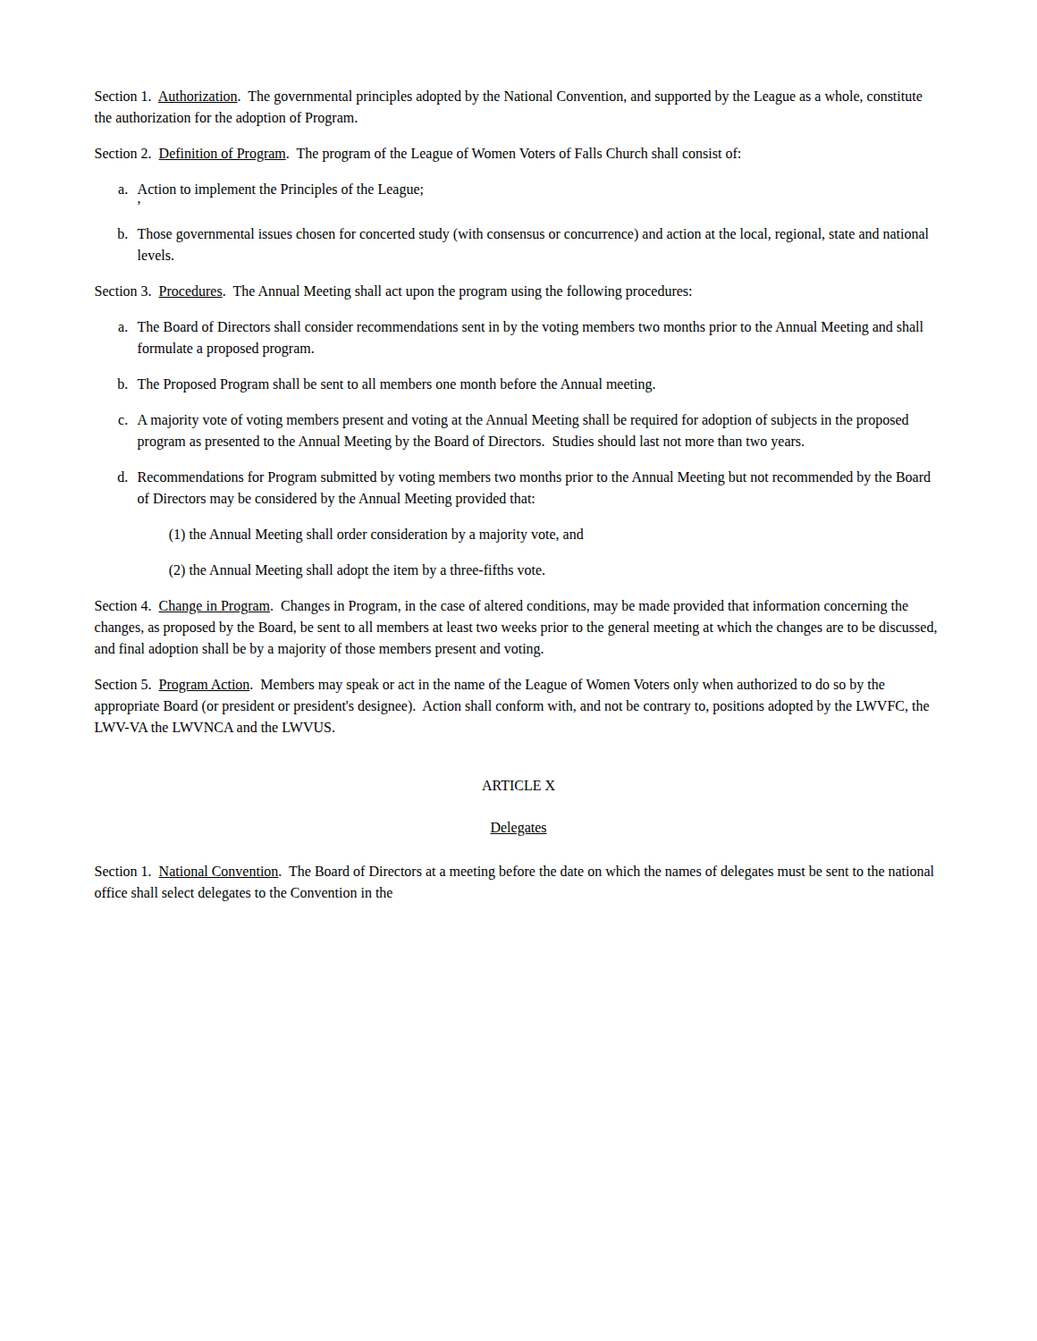Section 1. Authorization. The governmental principles adopted by the National Convention, and supported by the League as a whole, constitute the authorization for the adoption of Program.
Section 2. Definition of Program. The program of the League of Women Voters of Falls Church shall consist of:
Action to implement the Principles of the League; ,
Those governmental issues chosen for concerted study (with consensus or concurrence) and action at the local, regional, state and national levels.
Section 3. Procedures. The Annual Meeting shall act upon the program using the following procedures:
The Board of Directors shall consider recommendations sent in by the voting members two months prior to the Annual Meeting and shall formulate a proposed program.
The Proposed Program shall be sent to all members one month before the Annual meeting.
A majority vote of voting members present and voting at the Annual Meeting shall be required for adoption of subjects in the proposed program as presented to the Annual Meeting by the Board of Directors. Studies should last not more than two years.
Recommendations for Program submitted by voting members two months prior to the Annual Meeting but not recommended by the Board of Directors may be considered by the Annual Meeting provided that:
(1) the Annual Meeting shall order consideration by a majority vote, and
(2) the Annual Meeting shall adopt the item by a three-fifths vote.
Section 4. Change in Program. Changes in Program, in the case of altered conditions, may be made provided that information concerning the changes, as proposed by the Board, be sent to all members at least two weeks prior to the general meeting at which the changes are to be discussed, and final adoption shall be by a majority of those members present and voting.
Section 5. Program Action. Members may speak or act in the name of the League of Women Voters only when authorized to do so by the appropriate Board (or president or president's designee). Action shall conform with, and not be contrary to, positions adopted by the LWVFC, the LWV-VA the LWVNCA and the LWVUS.
ARTICLE X
Delegates
Section 1. National Convention. The Board of Directors at a meeting before the date on which the names of delegates must be sent to the national office shall select delegates to the Convention in the